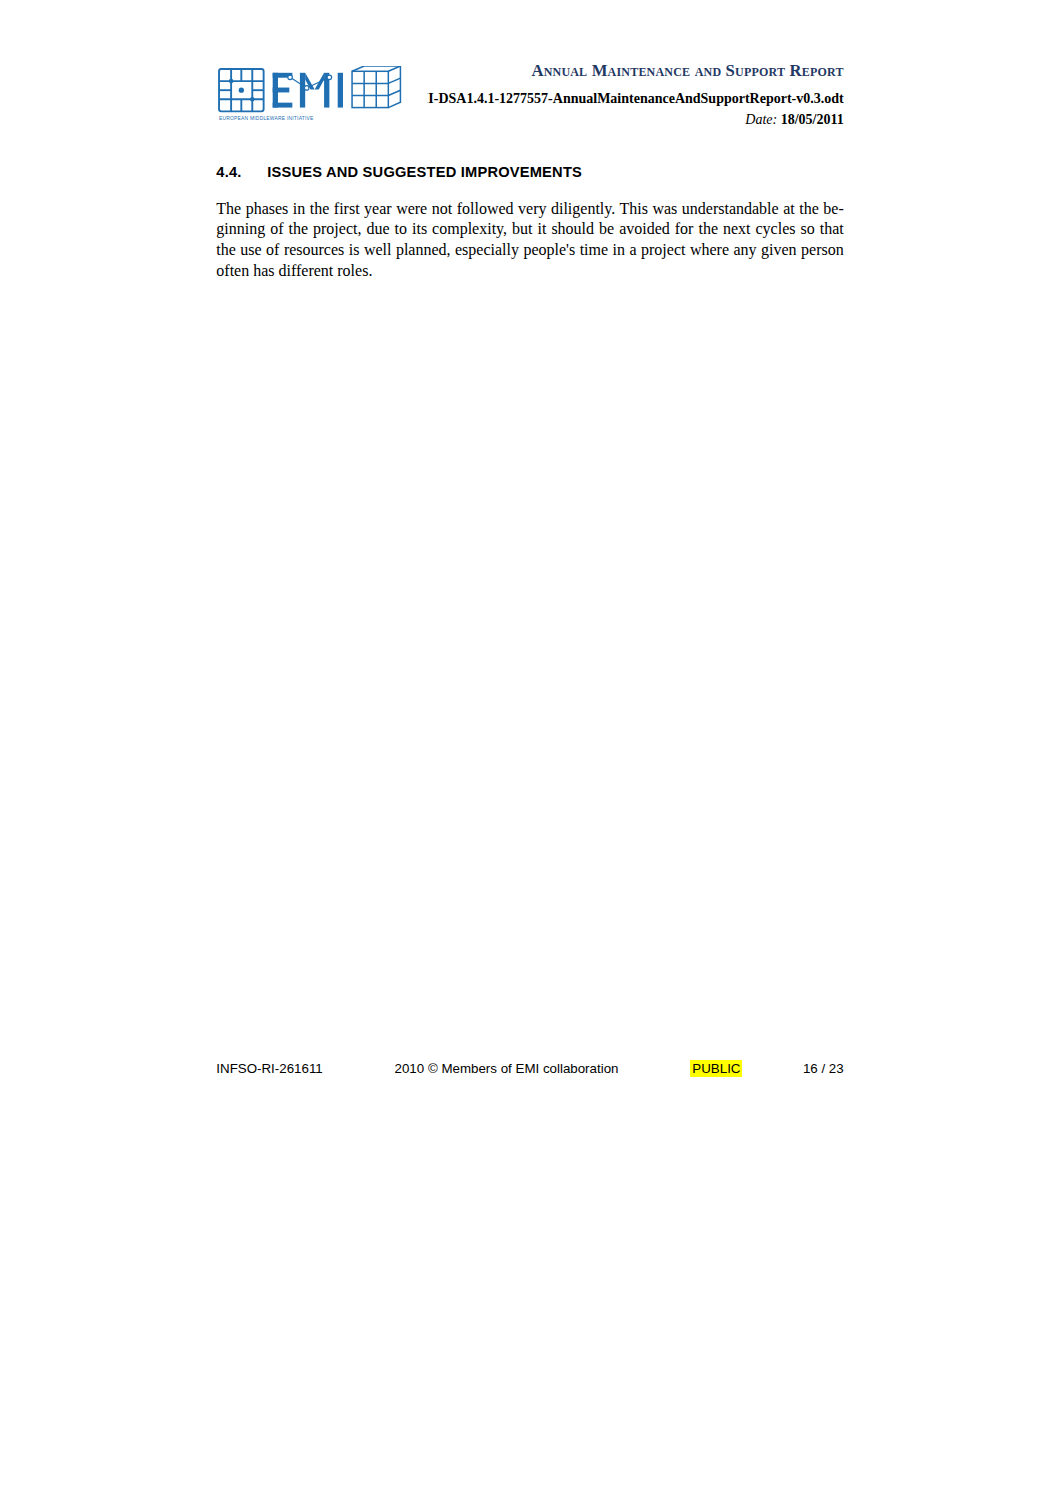EUROPEAN MIDDLEWARE INITIATIVE
Annual Maintenance and Support Report
Doc. Identifier: EMI-DSA1.4.1-1277557-AnnualMaintenanceAndSupportReport-v0.3.odt
Date: 18/05/2011
4.4. ISSUES AND SUGGESTED IMPROVEMENTS
The phases in the first year were not followed very diligently. This was understandable at the beginning of the project, due to its complexity, but it should be avoided for the next cycles so that the use of resources is well planned, especially people's time in a project where any given person often has different roles.
INFSO-RI-261611
2010 © Members of EMI collaboration
PUBLIC
16 / 23